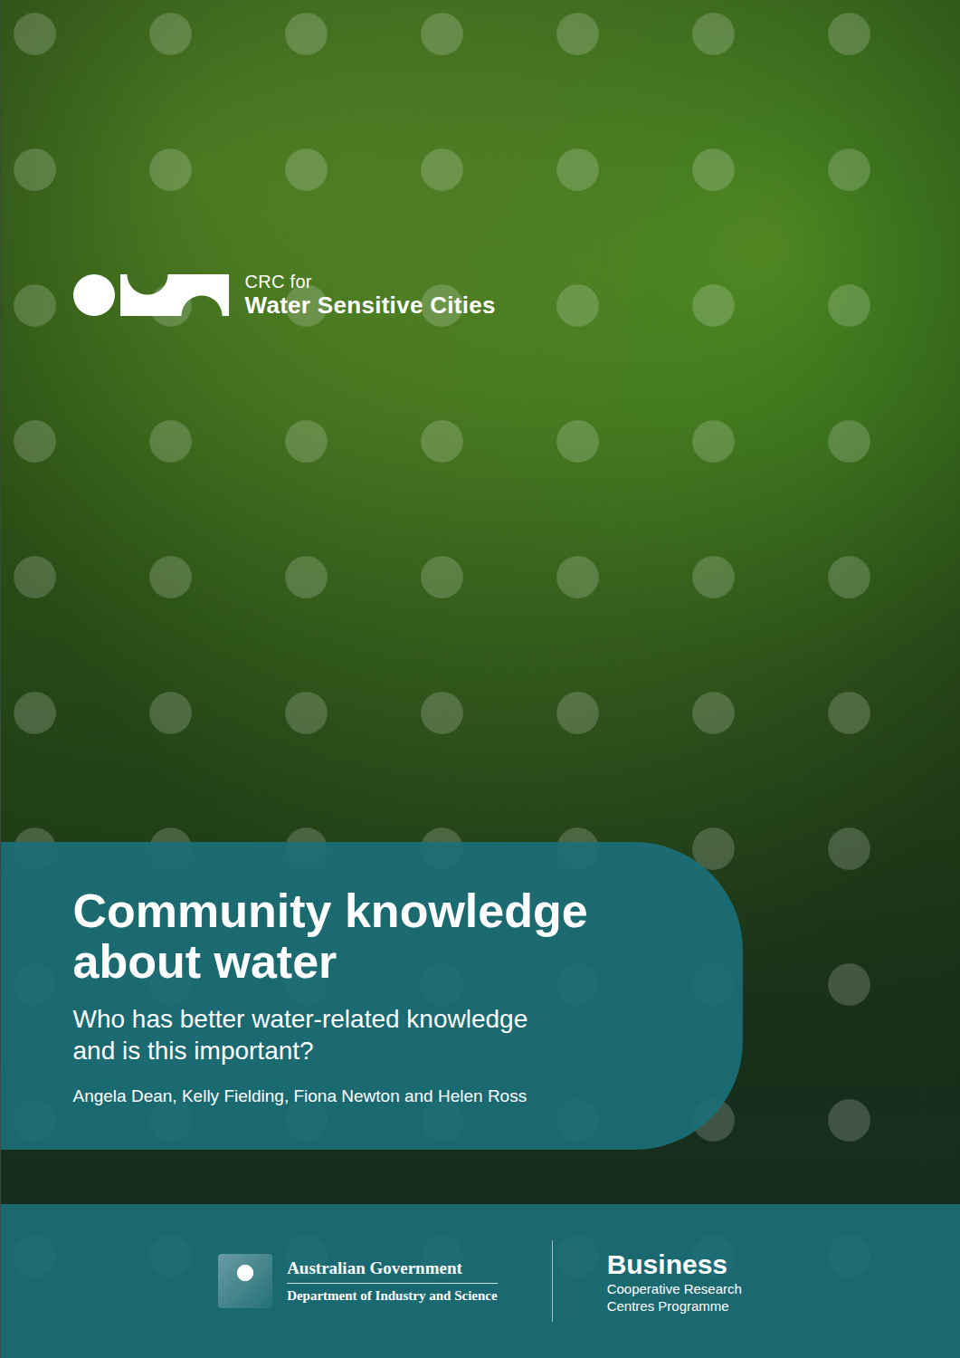CRC for
Water Sensitive Cities
Community knowledge
about water
Who has better water-related knowledge
and is this important?
Angela Dean, Kelly Fielding, Fiona Newton and Helen Ross
Australian Government
Department of Industry and Science
Business
Cooperative Research
Centres Programme